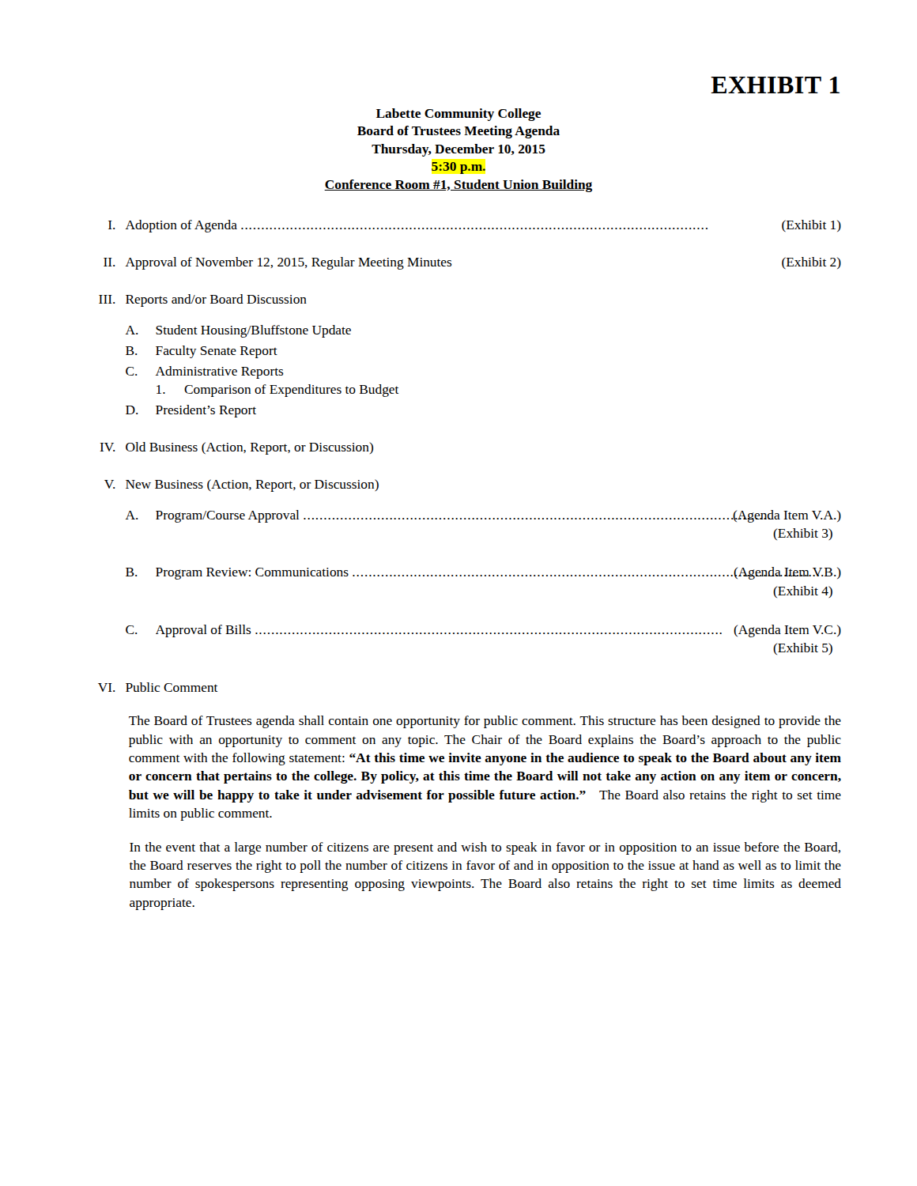EXHIBIT 1
Labette Community College Board of Trustees Meeting Agenda Thursday, December 10, 2015 5:30 p.m. Conference Room #1, Student Union Building
I. (Exhibit 1) Adoption of Agenda
II. (Exhibit 2) Approval of November 12, 2015, Regular Meeting Minutes
III. Reports and/or Board Discussion
A. Student Housing/Bluffstone Update
B. Faculty Senate Report
C. Administrative Reports
1. Comparison of Expenditures to Budget
D. President’s Report
IV. Old Business (Action, Report, or Discussion)
V. New Business (Action, Report, or Discussion)
A. (Agenda Item V.A.) Program/Course Approval (Exhibit 3)
B. (Agenda Item V.B.) Program Review: Communications (Exhibit 4)
C. (Agenda Item V.C.) Approval of Bills (Exhibit 5)
VI. Public Comment
The Board of Trustees agenda shall contain one opportunity for public comment. This structure has been designed to provide the public with an opportunity to comment on any topic. The Chair of the Board explains the Board’s approach to the public comment with the following statement: “At this time we invite anyone in the audience to speak to the Board about any item or concern that pertains to the college. By policy, at this time the Board will not take any action on any item or concern, but we will be happy to take it under advisement for possible future action.” The Board also retains the right to set time limits on public comment.
In the event that a large number of citizens are present and wish to speak in favor or in opposition to an issue before the Board, the Board reserves the right to poll the number of citizens in favor of and in opposition to the issue at hand as well as to limit the number of spokespersons representing opposing viewpoints. The Board also retains the right to set time limits as deemed appropriate.